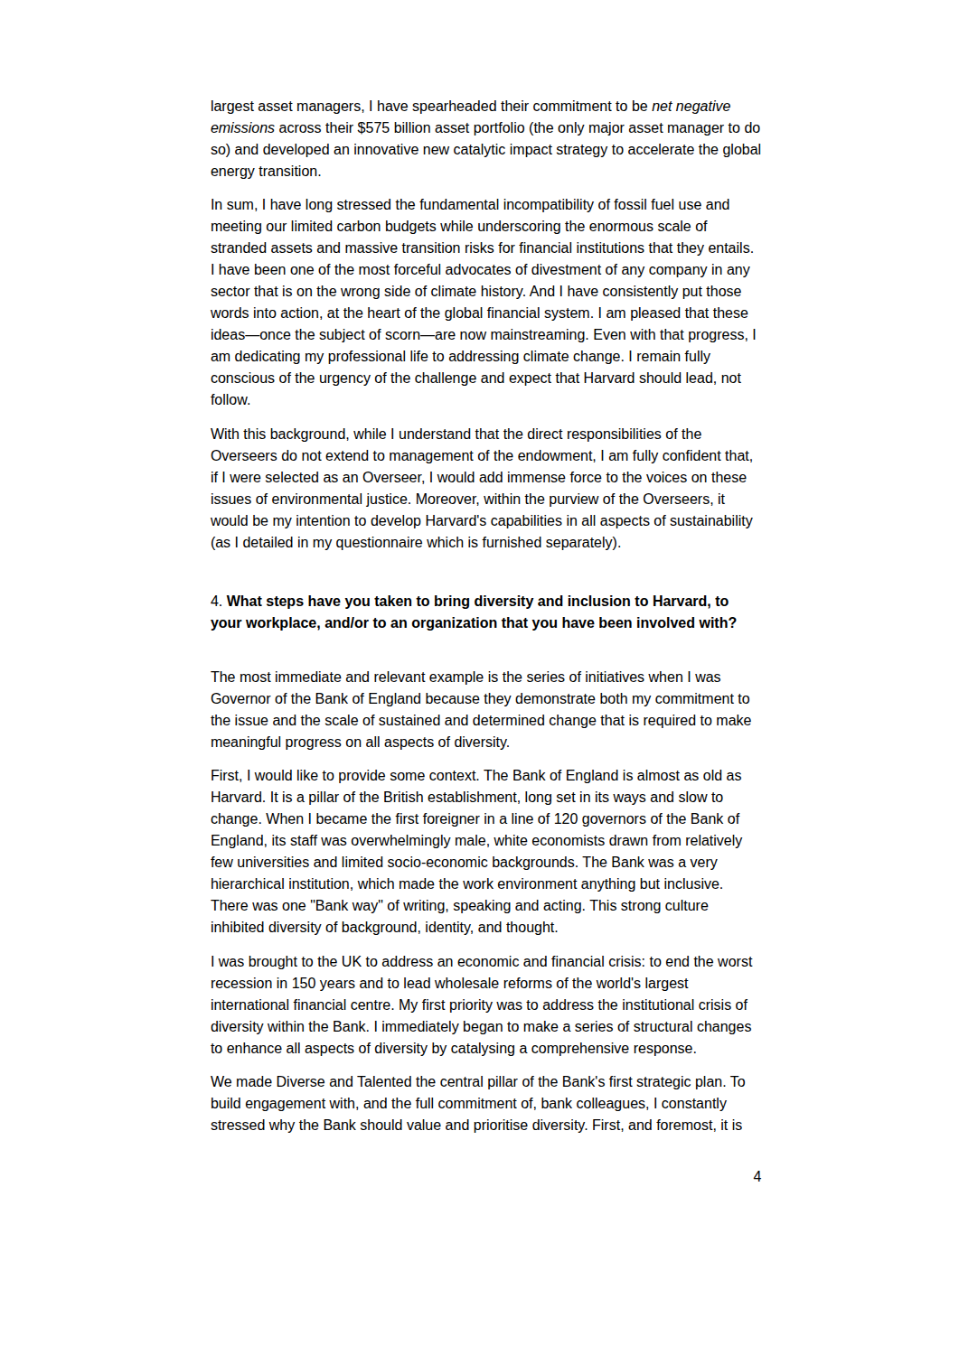largest asset managers, I have spearheaded their commitment to be net negative emissions across their $575 billion asset portfolio (the only major asset manager to do so) and developed an innovative new catalytic impact strategy to accelerate the global energy transition.
In sum, I have long stressed the fundamental incompatibility of fossil fuel use and meeting our limited carbon budgets while underscoring the enormous scale of stranded assets and massive transition risks for financial institutions that they entails. I have been one of the most forceful advocates of divestment of any company in any sector that is on the wrong side of climate history. And I have consistently put those words into action, at the heart of the global financial system. I am pleased that these ideas—once the subject of scorn—are now mainstreaming. Even with that progress, I am dedicating my professional life to addressing climate change. I remain fully conscious of the urgency of the challenge and expect that Harvard should lead, not follow.
With this background, while I understand that the direct responsibilities of the Overseers do not extend to management of the endowment, I am fully confident that, if I were selected as an Overseer, I would add immense force to the voices on these issues of environmental justice. Moreover, within the purview of the Overseers, it would be my intention to develop Harvard's capabilities in all aspects of sustainability (as I detailed in my questionnaire which is furnished separately).
4. What steps have you taken to bring diversity and inclusion to Harvard, to your workplace, and/or to an organization that you have been involved with?
The most immediate and relevant example is the series of initiatives when I was Governor of the Bank of England because they demonstrate both my commitment to the issue and the scale of sustained and determined change that is required to make meaningful progress on all aspects of diversity.
First, I would like to provide some context. The Bank of England is almost as old as Harvard. It is a pillar of the British establishment, long set in its ways and slow to change. When I became the first foreigner in a line of 120 governors of the Bank of England, its staff was overwhelmingly male, white economists drawn from relatively few universities and limited socio-economic backgrounds. The Bank was a very hierarchical institution, which made the work environment anything but inclusive. There was one "Bank way" of writing, speaking and acting. This strong culture inhibited diversity of background, identity, and thought.
I was brought to the UK to address an economic and financial crisis: to end the worst recession in 150 years and to lead wholesale reforms of the world's largest international financial centre. My first priority was to address the institutional crisis of diversity within the Bank. I immediately began to make a series of structural changes to enhance all aspects of diversity by catalysing a comprehensive response.
We made Diverse and Talented the central pillar of the Bank's first strategic plan. To build engagement with, and the full commitment of, bank colleagues, I constantly stressed why the Bank should value and prioritise diversity. First, and foremost, it is
4